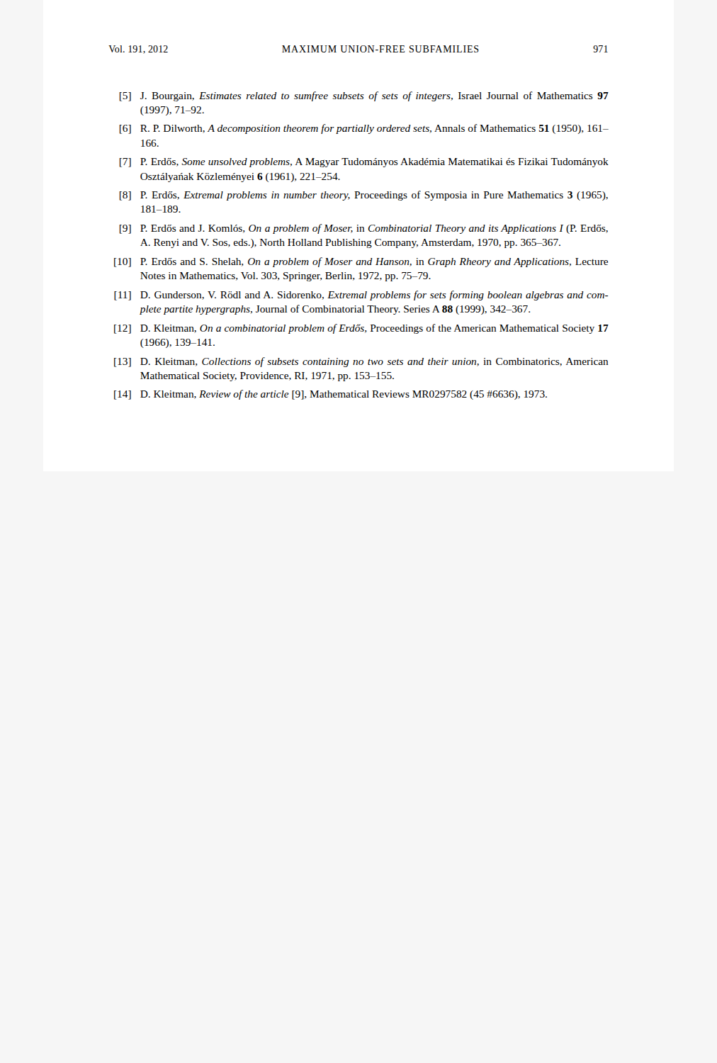Vol. 191, 2012 Maximum union-free subfamilies 971
[5] J. Bourgain, Estimates related to sumfree subsets of sets of integers, Israel Journal of Mathematics 97 (1997), 71–92.
[6] R. P. Dilworth, A decomposition theorem for partially ordered sets, Annals of Mathematics 51 (1950), 161–166.
[7] P. Erdős, Some unsolved problems, A Magyar Tudományos Akadémia Matematikai és Fizikai Tudományok Osztályańak Közleményei 6 (1961), 221–254.
[8] P. Erdős, Extremal problems in number theory, Proceedings of Symposia in Pure Mathematics 3 (1965), 181–189.
[9] P. Erdős and J. Komlós, On a problem of Moser, in Combinatorial Theory and its Applications I (P. Erdős, A. Renyi and V. Sos, eds.), North Holland Publishing Company, Amsterdam, 1970, pp. 365–367.
[10] P. Erdős and S. Shelah, On a problem of Moser and Hanson, in Graph Rheory and Applications, Lecture Notes in Mathematics, Vol. 303, Springer, Berlin, 1972, pp. 75–79.
[11] D. Gunderson, V. Rödl and A. Sidorenko, Extremal problems for sets forming boolean algebras and complete partite hypergraphs, Journal of Combinatorial Theory. Series A 88 (1999), 342–367.
[12] D. Kleitman, On a combinatorial problem of Erdős, Proceedings of the American Mathematical Society 17 (1966), 139–141.
[13] D. Kleitman, Collections of subsets containing no two sets and their union, in Combinatorics, American Mathematical Society, Providence, RI, 1971, pp. 153–155.
[14] D. Kleitman, Review of the article [9], Mathematical Reviews MR0297582 (45 #6636), 1973.